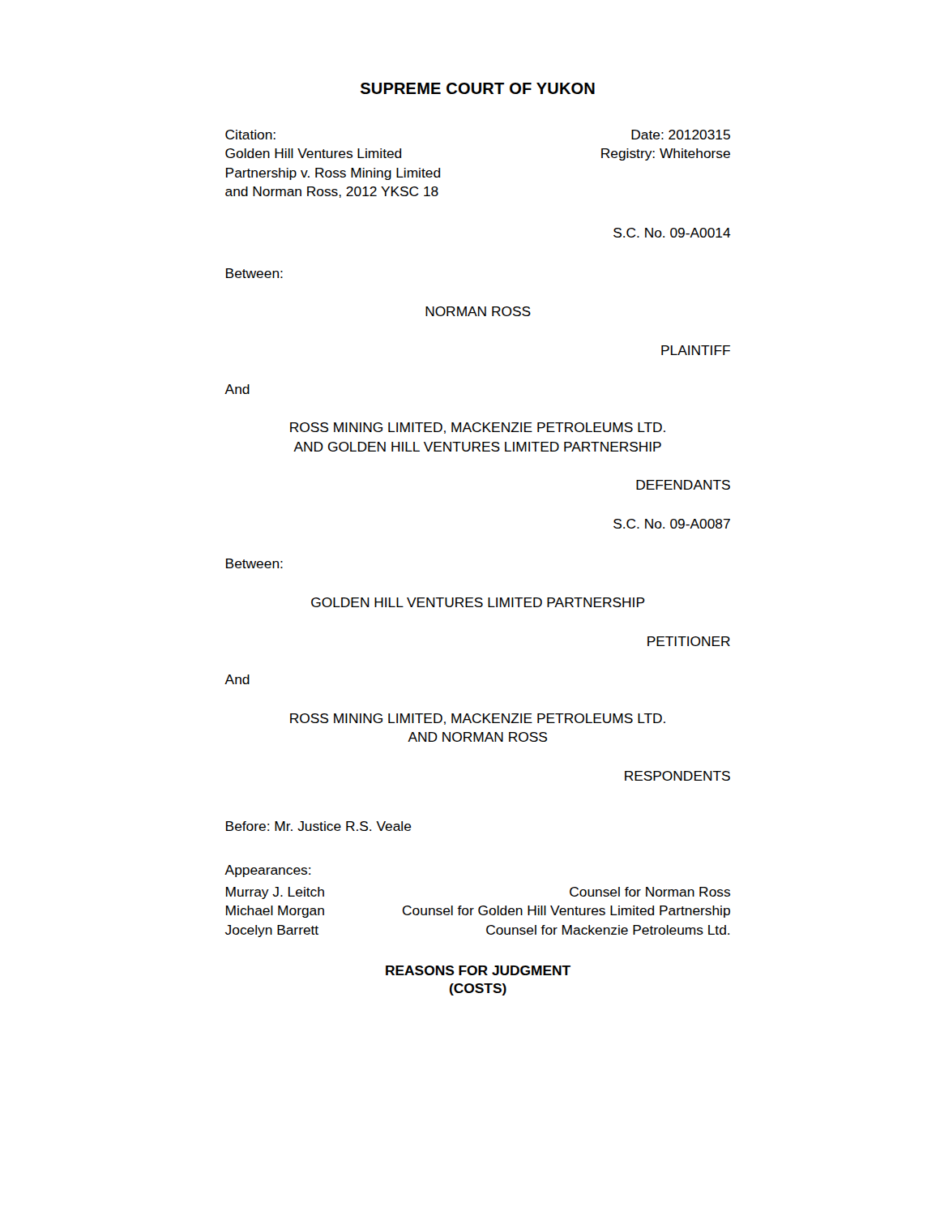SUPREME COURT OF YUKON
| Citation: Golden Hill Ventures Limited Partnership v. Ross Mining Limited and Norman Ross, 2012 YKSC 18 | Date: 20120315 Registry: Whitehorse |
S.C. No. 09-A0014
Between:
NORMAN ROSS
PLAINTIFF
And
ROSS MINING LIMITED, MACKENZIE PETROLEUMS LTD.
AND GOLDEN HILL VENTURES LIMITED PARTNERSHIP
DEFENDANTS
S.C. No. 09-A0087
Between:
GOLDEN HILL VENTURES LIMITED PARTNERSHIP
PETITIONER
And
ROSS MINING LIMITED, MACKENZIE PETROLEUMS LTD.
AND NORMAN ROSS
RESPONDENTS
Before: Mr. Justice R.S. Veale
Appearances:
| Murray J. Leitch | Counsel for Norman Ross |
| Michael Morgan | Counsel for Golden Hill Ventures Limited Partnership |
| Jocelyn Barrett | Counsel for Mackenzie Petroleums Ltd. |
REASONS FOR JUDGMENT
(COSTS)